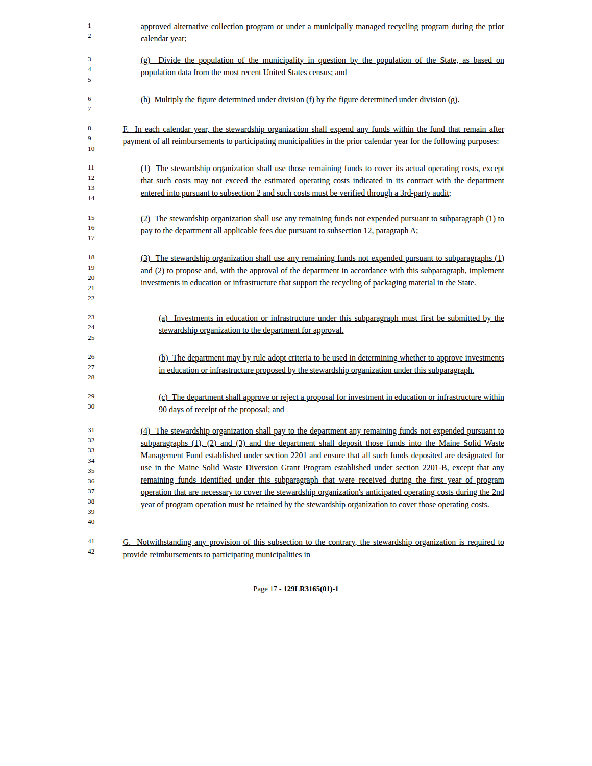1
2
approved alternative collection program or under a municipally managed recycling program during the prior calendar year;
3
4
5
(g) Divide the population of the municipality in question by the population of the State, as based on population data from the most recent United States census; and
6
7
(h) Multiply the figure determined under division (f) by the figure determined under division (g).
8
9
10
F. In each calendar year, the stewardship organization shall expend any funds within the fund that remain after payment of all reimbursements to participating municipalities in the prior calendar year for the following purposes:
11
12
13
14
(1) The stewardship organization shall use those remaining funds to cover its actual operating costs, except that such costs may not exceed the estimated operating costs indicated in its contract with the department entered into pursuant to subsection 2 and such costs must be verified through a 3rd-party audit;
15
16
17
(2) The stewardship organization shall use any remaining funds not expended pursuant to subparagraph (1) to pay to the department all applicable fees due pursuant to subsection 12, paragraph A;
18
19
20
21
22
(3) The stewardship organization shall use any remaining funds not expended pursuant to subparagraphs (1) and (2) to propose and, with the approval of the department in accordance with this subparagraph, implement investments in education or infrastructure that support the recycling of packaging material in the State.
23
24
25
(a) Investments in education or infrastructure under this subparagraph must first be submitted by the stewardship organization to the department for approval.
26
27
28
(b) The department may by rule adopt criteria to be used in determining whether to approve investments in education or infrastructure proposed by the stewardship organization under this subparagraph.
29
30
(c) The department shall approve or reject a proposal for investment in education or infrastructure within 90 days of receipt of the proposal; and
31
32
33
34
35
36
37
38
39
40
(4) The stewardship organization shall pay to the department any remaining funds not expended pursuant to subparagraphs (1), (2) and (3) and the department shall deposit those funds into the Maine Solid Waste Management Fund established under section 2201 and ensure that all such funds deposited are designated for use in the Maine Solid Waste Diversion Grant Program established under section 2201-B, except that any remaining funds identified under this subparagraph that were received during the first year of program operation that are necessary to cover the stewardship organization's anticipated operating costs during the 2nd year of program operation must be retained by the stewardship organization to cover those operating costs.
41
42
G. Notwithstanding any provision of this subsection to the contrary, the stewardship organization is required to provide reimbursements to participating municipalities in
Page 17 - 129LR3165(01)-1